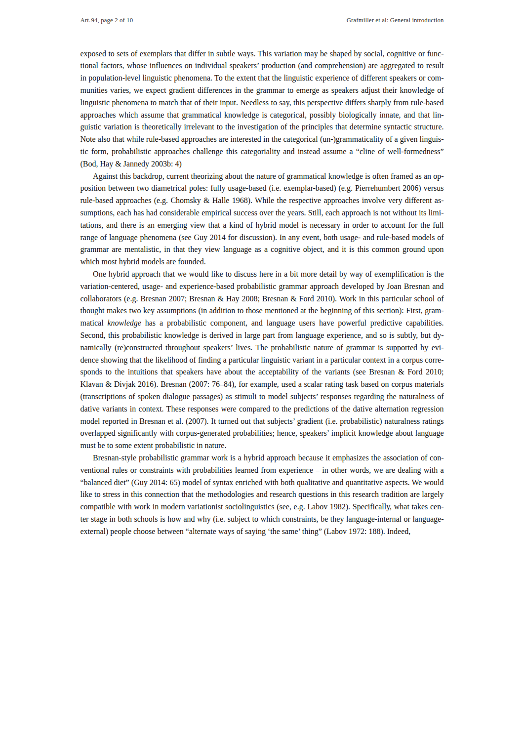Art. 94, page 2 of 10 Grafmiller et al: General introduction
exposed to sets of exemplars that differ in subtle ways. This variation may be shaped by social, cognitive or functional factors, whose influences on individual speakers’ production (and comprehension) are aggregated to result in population-level linguistic phenomena. To the extent that the linguistic experience of different speakers or communities varies, we expect gradient differences in the grammar to emerge as speakers adjust their knowledge of linguistic phenomena to match that of their input. Needless to say, this perspective differs sharply from rule-based approaches which assume that grammatical knowledge is categorical, possibly biologically innate, and that linguistic variation is theoretically irrelevant to the investigation of the principles that determine syntactic structure. Note also that while rule-based approaches are interested in the categorical (un-)grammaticality of a given linguistic form, probabilistic approaches challenge this categoriality and instead assume a “cline of well-formedness” (Bod, Hay & Jannedy 2003b: 4)
Against this backdrop, current theorizing about the nature of grammatical knowledge is often framed as an opposition between two diametrical poles: fully usage-based (i.e. exemplar-based) (e.g. Pierrehumbert 2006) versus rule-based approaches (e.g. Chomsky & Halle 1968). While the respective approaches involve very different assumptions, each has had considerable empirical success over the years. Still, each approach is not without its limitations, and there is an emerging view that a kind of hybrid model is necessary in order to account for the full range of language phenomena (see Guy 2014 for discussion). In any event, both usage- and rule-based models of grammar are mentalistic, in that they view language as a cognitive object, and it is this common ground upon which most hybrid models are founded.
One hybrid approach that we would like to discuss here in a bit more detail by way of exemplification is the variation-centered, usage- and experience-based probabilistic grammar approach developed by Joan Bresnan and collaborators (e.g. Bresnan 2007; Bresnan & Hay 2008; Bresnan & Ford 2010). Work in this particular school of thought makes two key assumptions (in addition to those mentioned at the beginning of this section): First, grammatical knowledge has a probabilistic component, and language users have powerful predictive capabilities. Second, this probabilistic knowledge is derived in large part from language experience, and so is subtly, but dynamically (re)constructed throughout speakers’ lives. The probabilistic nature of grammar is supported by evidence showing that the likelihood of finding a particular linguistic variant in a particular context in a corpus corresponds to the intuitions that speakers have about the acceptability of the variants (see Bresnan & Ford 2010; Klavan & Divjak 2016). Bresnan (2007: 76–84), for example, used a scalar rating task based on corpus materials (transcriptions of spoken dialogue passages) as stimuli to model subjects’ responses regarding the naturalness of dative variants in context. These responses were compared to the predictions of the dative alternation regression model reported in Bresnan et al. (2007). It turned out that subjects’ gradient (i.e. probabilistic) naturalness ratings overlapped significantly with corpus-generated probabilities; hence, speakers’ implicit knowledge about language must be to some extent probabilistic in nature.
Bresnan-style probabilistic grammar work is a hybrid approach because it emphasizes the association of conventional rules or constraints with probabilities learned from experience – in other words, we are dealing with a “balanced diet” (Guy 2014: 65) model of syntax enriched with both qualitative and quantitative aspects. We would like to stress in this connection that the methodologies and research questions in this research tradition are largely compatible with work in modern variationist sociolinguistics (see, e.g. Labov 1982). Specifically, what takes center stage in both schools is how and why (i.e. subject to which constraints, be they language-internal or language-external) people choose between “alternate ways of saying ‘the same’ thing” (Labov 1972: 188). Indeed,